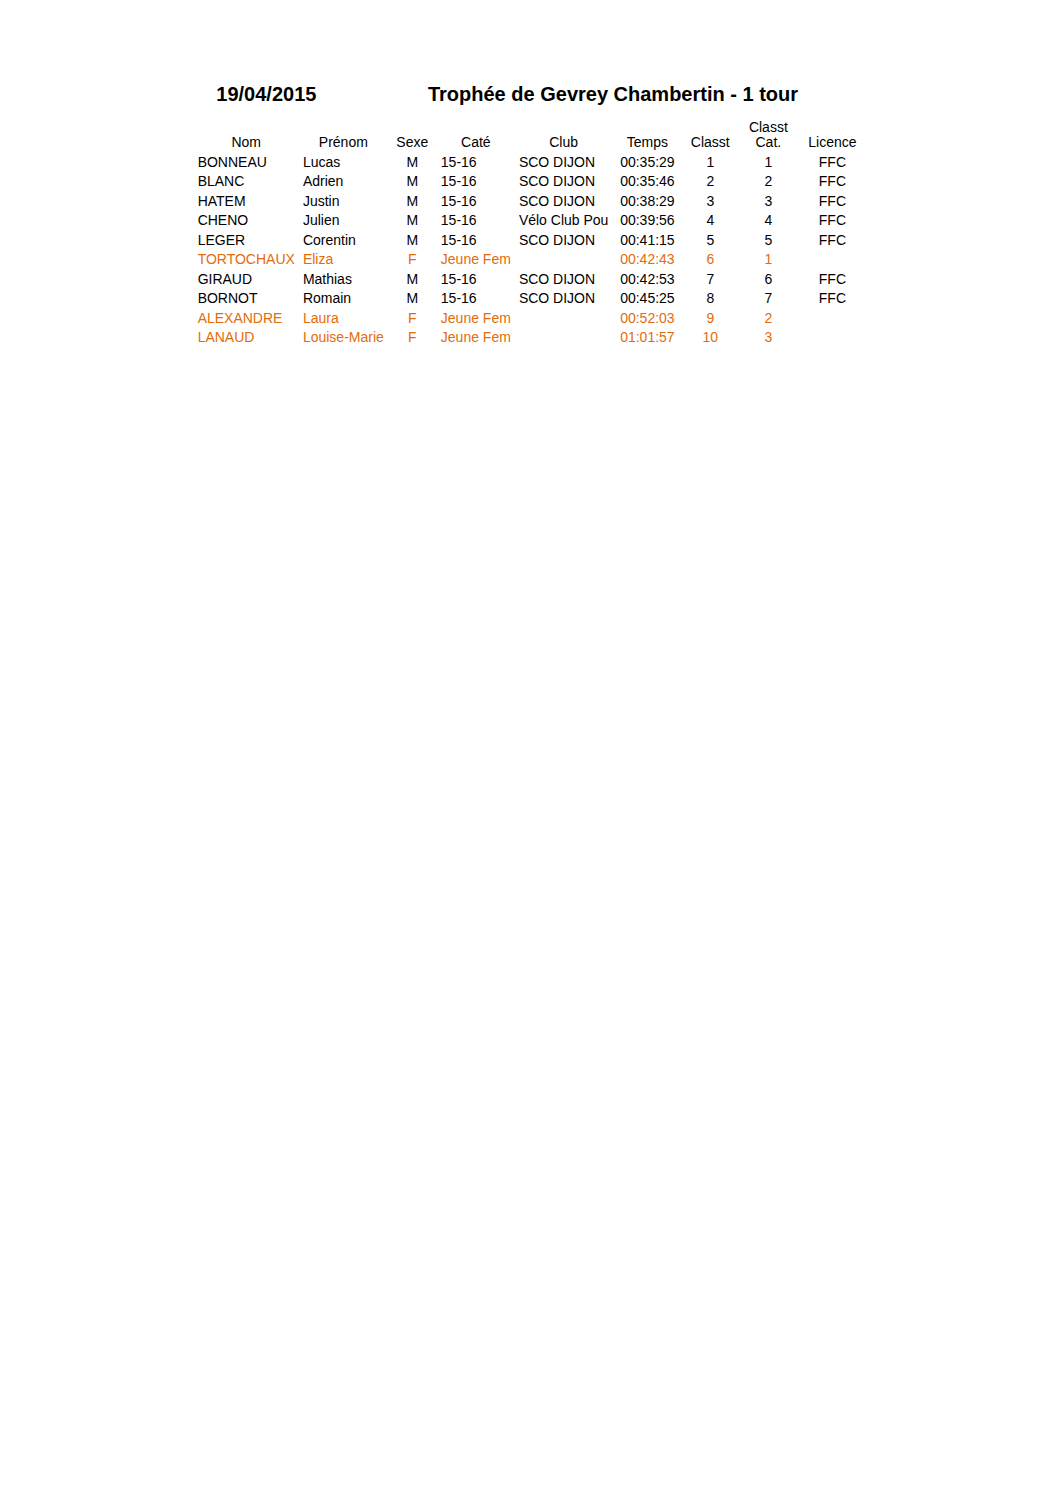19/04/2015
Trophée de Gevrey Chambertin - 1 tour
| Nom | Prénom | Sexe | Caté | Club | Temps | Classt | Classt Cat. | Licence |
| --- | --- | --- | --- | --- | --- | --- | --- | --- |
| BONNEAU | Lucas | M | 15-16 | SCO DIJON | 00:35:29 | 1 | 1 | FFC |
| BLANC | Adrien | M | 15-16 | SCO DIJON | 00:35:46 | 2 | 2 | FFC |
| HATEM | Justin | M | 15-16 | SCO DIJON | 00:38:29 | 3 | 3 | FFC |
| CHENO | Julien | M | 15-16 | Vélo Club Pou | 00:39:56 | 4 | 4 | FFC |
| LEGER | Corentin | M | 15-16 | SCO DIJON | 00:41:15 | 5 | 5 | FFC |
| TORTOCHAUX | Eliza | F | Jeune Fem | | 00:42:43 | 6 | 1 | |
| GIRAUD | Mathias | M | 15-16 | SCO DIJON | 00:42:53 | 7 | 6 | FFC |
| BORNOT | Romain | M | 15-16 | SCO DIJON | 00:45:25 | 8 | 7 | FFC |
| ALEXANDRE | Laura | F | Jeune Fem | | 00:52:03 | 9 | 2 | |
| LANAUD | Louise-Marie | F | Jeune Fem | | 01:01:57 | 10 | 3 | |